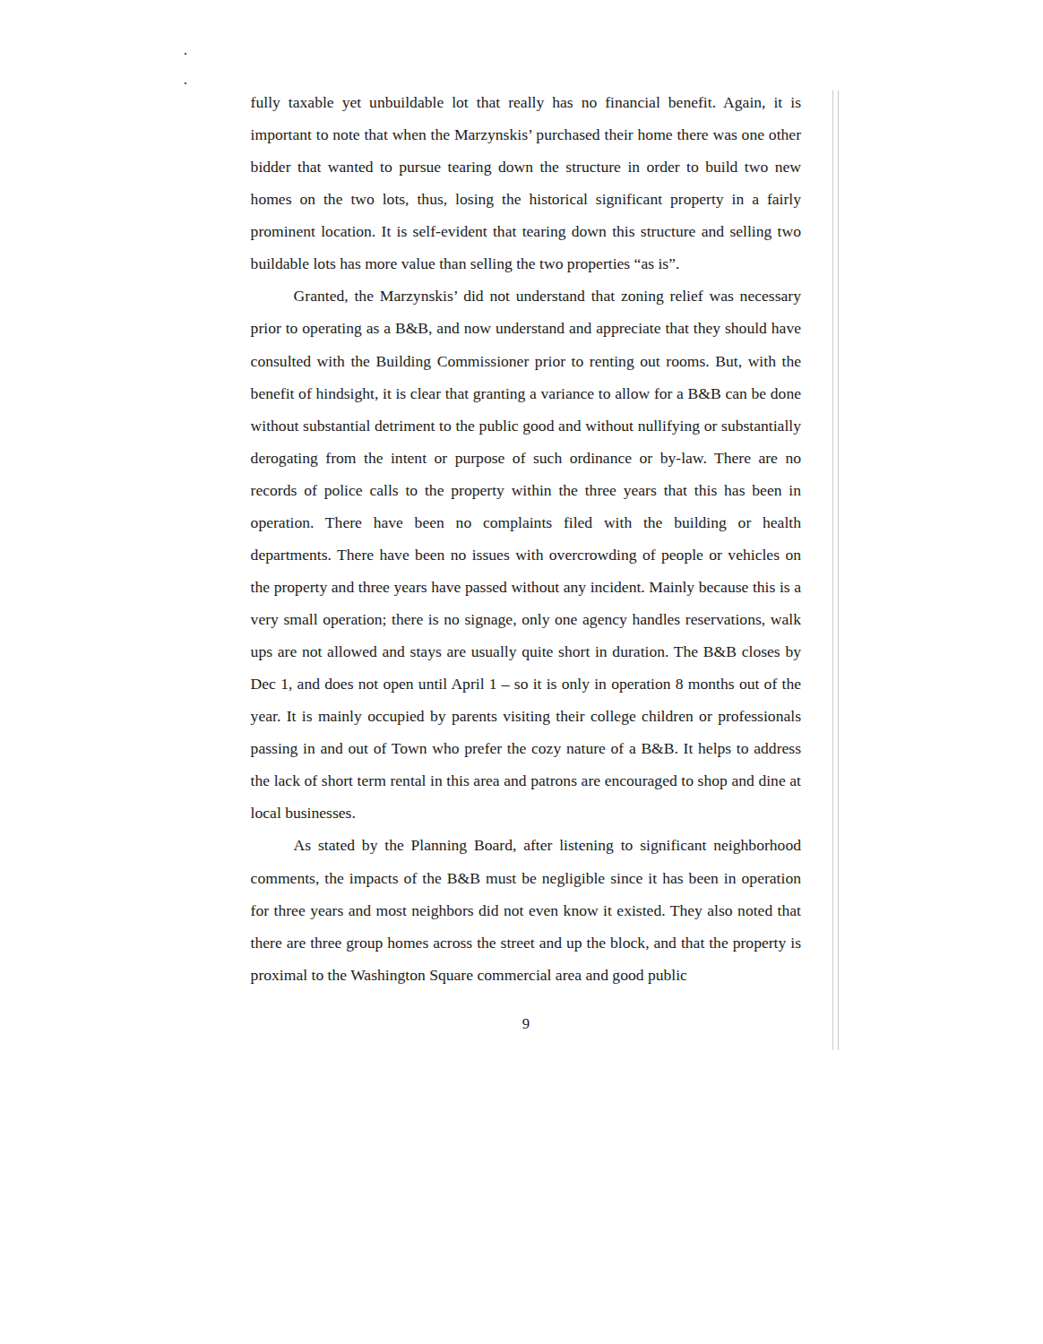.
.
fully taxable yet unbuildable lot that really has no financial benefit. Again, it is important to note that when the Marzynskis’ purchased their home there was one other bidder that wanted to pursue tearing down the structure in order to build two new homes on the two lots, thus, losing the historical significant property in a fairly prominent location. It is self-evident that tearing down this structure and selling two buildable lots has more value than selling the two properties “as is”.
Granted, the Marzynskis’ did not understand that zoning relief was necessary prior to operating as a B&B, and now understand and appreciate that they should have consulted with the Building Commissioner prior to renting out rooms. But, with the benefit of hindsight, it is clear that granting a variance to allow for a B&B can be done without substantial detriment to the public good and without nullifying or substantially derogating from the intent or purpose of such ordinance or by-law. There are no records of police calls to the property within the three years that this has been in operation. There have been no complaints filed with the building or health departments. There have been no issues with overcrowding of people or vehicles on the property and three years have passed without any incident. Mainly because this is a very small operation; there is no signage, only one agency handles reservations, walk ups are not allowed and stays are usually quite short in duration. The B&B closes by Dec 1, and does not open until April 1 – so it is only in operation 8 months out of the year. It is mainly occupied by parents visiting their college children or professionals passing in and out of Town who prefer the cozy nature of a B&B. It helps to address the lack of short term rental in this area and patrons are encouraged to shop and dine at local businesses.
As stated by the Planning Board, after listening to significant neighborhood comments, the impacts of the B&B must be negligible since it has been in operation for three years and most neighbors did not even know it existed. They also noted that there are three group homes across the street and up the block, and that the property is proximal to the Washington Square commercial area and good public
9